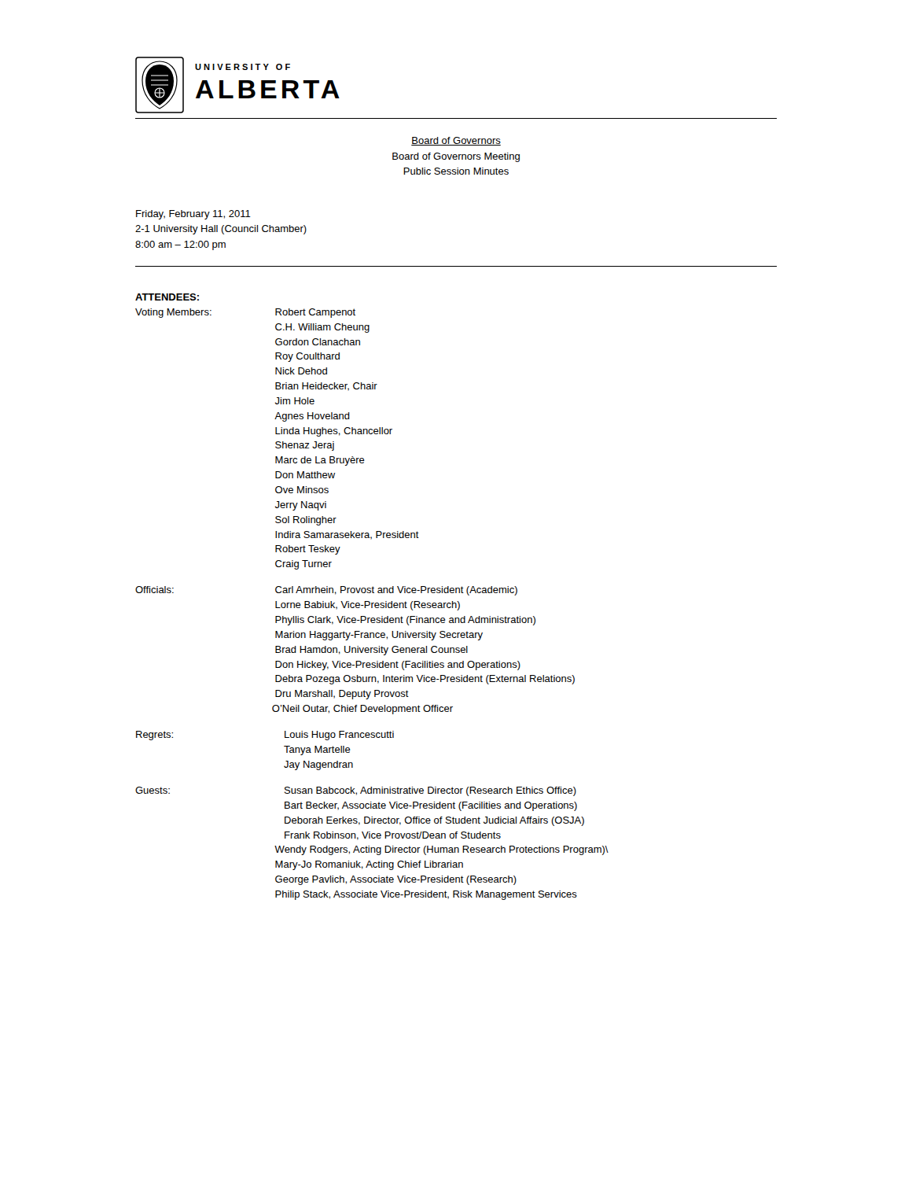UNIVERSITY OF
ALBERTA
Board of Governors
Board of Governors Meeting
Public Session Minutes
Friday, February 11, 2011
2-1 University Hall (Council Chamber)
8:00 am – 12:00 pm
Attendees:
| Voting Members: | Robert Campenot C.H. William Cheung Gordon Clanachan Roy Coulthard Nick Dehod Brian Heidecker, Chair Jim Hole Agnes Hoveland Linda Hughes, Chancellor Shenaz Jeraj Marc de La Bruyère Don Matthew Ove Minsos Jerry Naqvi Sol Rolingher Indira Samarasekera, President Robert Teskey Craig Turner |
| Officials: | Carl Amrhein, Provost and Vice-President (Academic) Lorne Babiuk, Vice-President (Research) Phyllis Clark, Vice-President (Finance and Administration) Marion Haggarty-France, University Secretary Brad Hamdon, University General Counsel Don Hickey, Vice-President (Facilities and Operations) Debra Pozega Osburn, Interim Vice-President (External Relations) Dru Marshall, Deputy Provost O’Neil Outar, Chief Development Officer |
| Regrets: | Louis Hugo Francescutti Tanya Martelle Jay Nagendran |
| Guests: | Susan Babcock, Administrative Director (Research Ethics Office) Bart Becker, Associate Vice-President (Facilities and Operations) Deborah Eerkes, Director, Office of Student Judicial Affairs (OSJA) Frank Robinson, Vice Provost/Dean of Students Wendy Rodgers, Acting Director (Human Research Protections Program)\ Mary-Jo Romaniuk, Acting Chief Librarian George Pavlich, Associate Vice-President (Research) Philip Stack, Associate Vice-President, Risk Management Services |